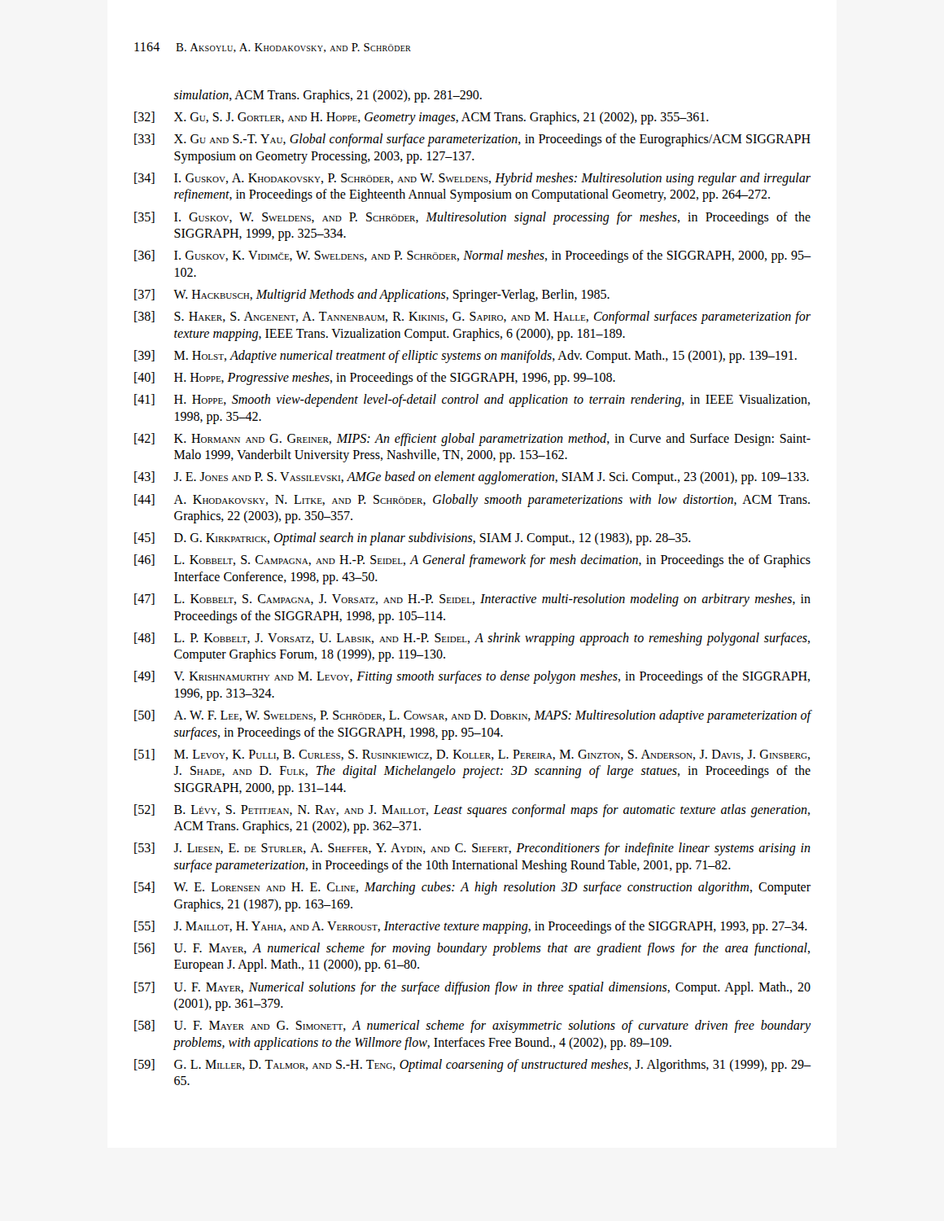1164 B. Aksoylu, A. Khodakovsky, and P. Schröder
simulation, ACM Trans. Graphics, 21 (2002), pp. 281–290.
[32] X. Gu, S. J. Gortler, and H. Hoppe, Geometry images, ACM Trans. Graphics, 21 (2002), pp. 355–361.
[33] X. Gu and S.-T. Yau, Global conformal surface parameterization, in Proceedings of the Eurographics/ACM SIGGRAPH Symposium on Geometry Processing, 2003, pp. 127–137.
[34] I. Guskov, A. Khodakovsky, P. Schröder, and W. Sweldens, Hybrid meshes: Multiresolution using regular and irregular refinement, in Proceedings of the Eighteenth Annual Symposium on Computational Geometry, 2002, pp. 264–272.
[35] I. Guskov, W. Sweldens, and P. Schröder, Multiresolution signal processing for meshes, in Proceedings of the SIGGRAPH, 1999, pp. 325–334.
[36] I. Guskov, K. Vidimče, W. Sweldens, and P. Schröder, Normal meshes, in Proceedings of the SIGGRAPH, 2000, pp. 95–102.
[37] W. Hackbusch, Multigrid Methods and Applications, Springer-Verlag, Berlin, 1985.
[38] S. Haker, S. Angenent, A. Tannenbaum, R. Kikinis, G. Sapiro, and M. Halle, Conformal surfaces parameterization for texture mapping, IEEE Trans. Vizualization Comput. Graphics, 6 (2000), pp. 181–189.
[39] M. Holst, Adaptive numerical treatment of elliptic systems on manifolds, Adv. Comput. Math., 15 (2001), pp. 139–191.
[40] H. Hoppe, Progressive meshes, in Proceedings of the SIGGRAPH, 1996, pp. 99–108.
[41] H. Hoppe, Smooth view-dependent level-of-detail control and application to terrain rendering, in IEEE Visualization, 1998, pp. 35–42.
[42] K. Hormann and G. Greiner, MIPS: An efficient global parametrization method, in Curve and Surface Design: Saint-Malo 1999, Vanderbilt University Press, Nashville, TN, 2000, pp. 153–162.
[43] J. E. Jones and P. S. Vassilevski, AMGe based on element agglomeration, SIAM J. Sci. Comput., 23 (2001), pp. 109–133.
[44] A. Khodakovsky, N. Litke, and P. Schröder, Globally smooth parameterizations with low distortion, ACM Trans. Graphics, 22 (2003), pp. 350–357.
[45] D. G. Kirkpatrick, Optimal search in planar subdivisions, SIAM J. Comput., 12 (1983), pp. 28–35.
[46] L. Kobbelt, S. Campagna, and H.-P. Seidel, A General framework for mesh decimation, in Proceedings the of Graphics Interface Conference, 1998, pp. 43–50.
[47] L. Kobbelt, S. Campagna, J. Vorsatz, and H.-P. Seidel, Interactive multi-resolution modeling on arbitrary meshes, in Proceedings of the SIGGRAPH, 1998, pp. 105–114.
[48] L. P. Kobbelt, J. Vorsatz, U. Labsik, and H.-P. Seidel, A shrink wrapping approach to remeshing polygonal surfaces, Computer Graphics Forum, 18 (1999), pp. 119–130.
[49] V. Krishnamurthy and M. Levoy, Fitting smooth surfaces to dense polygon meshes, in Proceedings of the SIGGRAPH, 1996, pp. 313–324.
[50] A. W. F. Lee, W. Sweldens, P. Schröder, L. Cowsar, and D. Dobkin, MAPS: Multiresolution adaptive parameterization of surfaces, in Proceedings of the SIGGRAPH, 1998, pp. 95–104.
[51] M. Levoy, K. Pulli, B. Curless, S. Rusinkiewicz, D. Koller, L. Pereira, M. Ginzton, S. Anderson, J. Davis, J. Ginsberg, J. Shade, and D. Fulk, The digital Michelangelo project: 3D scanning of large statues, in Proceedings of the SIGGRAPH, 2000, pp. 131–144.
[52] B. Lévy, S. Petitjean, N. Ray, and J. Maillot, Least squares conformal maps for automatic texture atlas generation, ACM Trans. Graphics, 21 (2002), pp. 362–371.
[53] J. Liesen, E. de Sturler, A. Sheffer, Y. Aydin, and C. Siefert, Preconditioners for indefinite linear systems arising in surface parameterization, in Proceedings of the 10th International Meshing Round Table, 2001, pp. 71–82.
[54] W. E. Lorensen and H. E. Cline, Marching cubes: A high resolution 3D surface construction algorithm, Computer Graphics, 21 (1987), pp. 163–169.
[55] J. Maillot, H. Yahia, and A. Verroust, Interactive texture mapping, in Proceedings of the SIGGRAPH, 1993, pp. 27–34.
[56] U. F. Mayer, A numerical scheme for moving boundary problems that are gradient flows for the area functional, European J. Appl. Math., 11 (2000), pp. 61–80.
[57] U. F. Mayer, Numerical solutions for the surface diffusion flow in three spatial dimensions, Comput. Appl. Math., 20 (2001), pp. 361–379.
[58] U. F. Mayer and G. Simonett, A numerical scheme for axisymmetric solutions of curvature driven free boundary problems, with applications to the Willmore flow, Interfaces Free Bound., 4 (2002), pp. 89–109.
[59] G. L. Miller, D. Talmor, and S.-H. Teng, Optimal coarsening of unstructured meshes, J. Algorithms, 31 (1999), pp. 29–65.